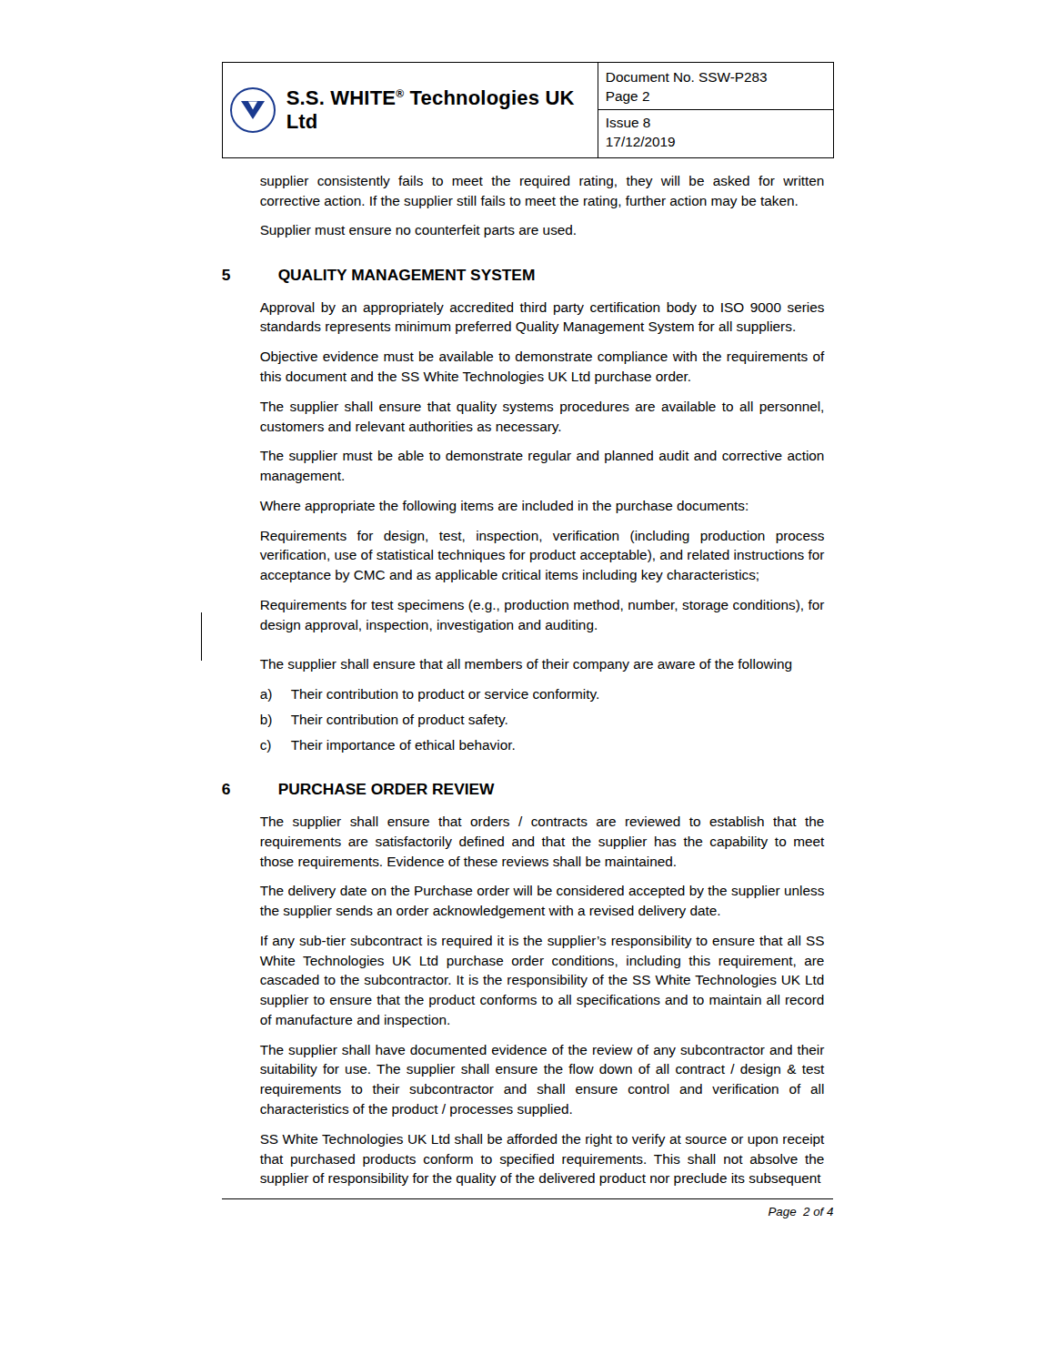S.S. WHITE® Technologies UK Ltd
Document No. SSW-P283
Page 2
Issue 8
17/12/2019
supplier consistently fails to meet the required rating, they will be asked for written corrective action. If the supplier still fails to meet the rating, further action may be taken.
Supplier must ensure no counterfeit parts are used.
5 QUALITY MANAGEMENT SYSTEM
Approval by an appropriately accredited third party certification body to ISO 9000 series standards represents minimum preferred Quality Management System for all suppliers.
Objective evidence must be available to demonstrate compliance with the requirements of this document and the SS White Technologies UK Ltd purchase order.
The supplier shall ensure that quality systems procedures are available to all personnel, customers and relevant authorities as necessary.
The supplier must be able to demonstrate regular and planned audit and corrective action management.
Where appropriate the following items are included in the purchase documents:
Requirements for design, test, inspection, verification (including production process verification, use of statistical techniques for product acceptable), and related instructions for acceptance by CMC and as applicable critical items including key characteristics;
Requirements for test specimens (e.g., production method, number, storage conditions), for design approval, inspection, investigation and auditing.
The supplier shall ensure that all members of their company are aware of the following
a) Their contribution to product or service conformity.
b) Their contribution of product safety.
c) Their importance of ethical behavior.
6 PURCHASE ORDER REVIEW
The supplier shall ensure that orders / contracts are reviewed to establish that the requirements are satisfactorily defined and that the supplier has the capability to meet those requirements. Evidence of these reviews shall be maintained.
The delivery date on the Purchase order will be considered accepted by the supplier unless the supplier sends an order acknowledgement with a revised delivery date.
If any sub-tier subcontract is required it is the supplier’s responsibility to ensure that all SS White Technologies UK Ltd purchase order conditions, including this requirement, are cascaded to the subcontractor. It is the responsibility of the SS White Technologies UK Ltd supplier to ensure that the product conforms to all specifications and to maintain all record of manufacture and inspection.
The supplier shall have documented evidence of the review of any subcontractor and their suitability for use. The supplier shall ensure the flow down of all contract / design & test requirements to their subcontractor and shall ensure control and verification of all characteristics of the product / processes supplied.
SS White Technologies UK Ltd shall be afforded the right to verify at source or upon receipt that purchased products conform to specified requirements. This shall not absolve the supplier of responsibility for the quality of the delivered product nor preclude its subsequent
Page 2 of 4